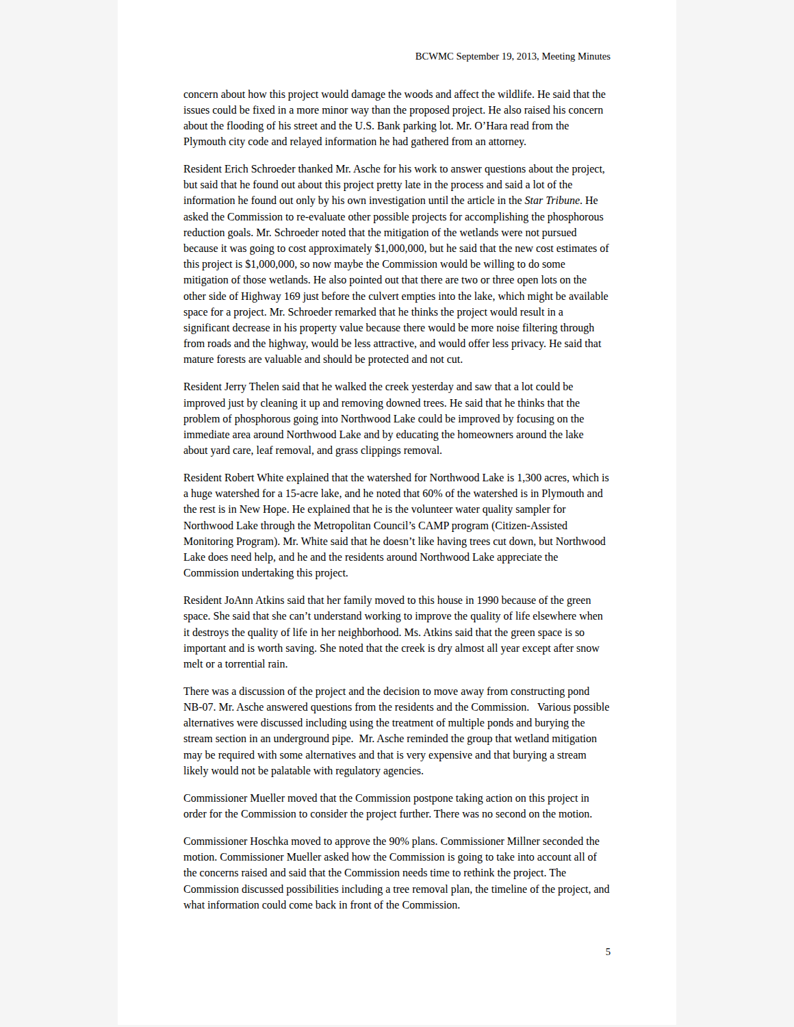BCWMC September 19, 2013, Meeting Minutes
concern about how this project would damage the woods and affect the wildlife. He said that the issues could be fixed in a more minor way than the proposed project. He also raised his concern about the flooding of his street and the U.S. Bank parking lot. Mr. O’Hara read from the Plymouth city code and relayed information he had gathered from an attorney.
Resident Erich Schroeder thanked Mr. Asche for his work to answer questions about the project, but said that he found out about this project pretty late in the process and said a lot of the information he found out only by his own investigation until the article in the Star Tribune. He asked the Commission to re-evaluate other possible projects for accomplishing the phosphorous reduction goals. Mr. Schroeder noted that the mitigation of the wetlands were not pursued because it was going to cost approximately $1,000,000, but he said that the new cost estimates of this project is $1,000,000, so now maybe the Commission would be willing to do some mitigation of those wetlands. He also pointed out that there are two or three open lots on the other side of Highway 169 just before the culvert empties into the lake, which might be available space for a project. Mr. Schroeder remarked that he thinks the project would result in a significant decrease in his property value because there would be more noise filtering through from roads and the highway, would be less attractive, and would offer less privacy. He said that mature forests are valuable and should be protected and not cut.
Resident Jerry Thelen said that he walked the creek yesterday and saw that a lot could be improved just by cleaning it up and removing downed trees. He said that he thinks that the problem of phosphorous going into Northwood Lake could be improved by focusing on the immediate area around Northwood Lake and by educating the homeowners around the lake about yard care, leaf removal, and grass clippings removal.
Resident Robert White explained that the watershed for Northwood Lake is 1,300 acres, which is a huge watershed for a 15-acre lake, and he noted that 60% of the watershed is in Plymouth and the rest is in New Hope. He explained that he is the volunteer water quality sampler for Northwood Lake through the Metropolitan Council’s CAMP program (Citizen-Assisted Monitoring Program). Mr. White said that he doesn’t like having trees cut down, but Northwood Lake does need help, and he and the residents around Northwood Lake appreciate the Commission undertaking this project.
Resident JoAnn Atkins said that her family moved to this house in 1990 because of the green space. She said that she can’t understand working to improve the quality of life elsewhere when it destroys the quality of life in her neighborhood. Ms. Atkins said that the green space is so important and is worth saving. She noted that the creek is dry almost all year except after snow melt or a torrential rain.
There was a discussion of the project and the decision to move away from constructing pond NB-07. Mr. Asche answered questions from the residents and the Commission. Various possible alternatives were discussed including using the treatment of multiple ponds and burying the stream section in an underground pipe. Mr. Asche reminded the group that wetland mitigation may be required with some alternatives and that is very expensive and that burying a stream likely would not be palatable with regulatory agencies.
Commissioner Mueller moved that the Commission postpone taking action on this project in order for the Commission to consider the project further. There was no second on the motion.
Commissioner Hoschka moved to approve the 90% plans. Commissioner Millner seconded the motion. Commissioner Mueller asked how the Commission is going to take into account all of the concerns raised and said that the Commission needs time to rethink the project. The Commission discussed possibilities including a tree removal plan, the timeline of the project, and what information could come back in front of the Commission.
5